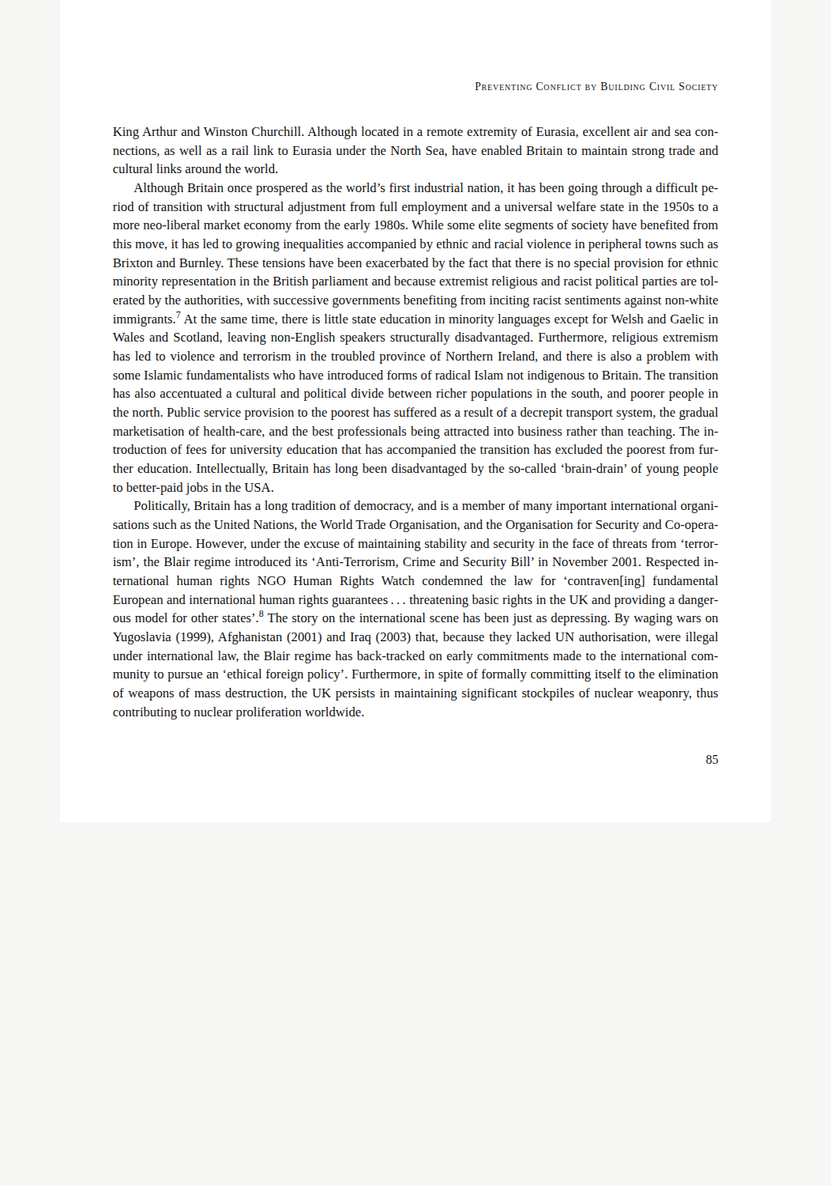Preventing Conflict by Building Civil Society
King Arthur and Winston Churchill. Although located in a remote extremity of Eurasia, excellent air and sea connections, as well as a rail link to Eurasia under the North Sea, have enabled Britain to maintain strong trade and cultural links around the world.
Although Britain once prospered as the world’s first industrial nation, it has been going through a difficult period of transition with structural adjustment from full employment and a universal welfare state in the 1950s to a more neo-liberal market economy from the early 1980s. While some elite segments of society have benefited from this move, it has led to growing inequalities accompanied by ethnic and racial violence in peripheral towns such as Brixton and Burnley. These tensions have been exacerbated by the fact that there is no special provision for ethnic minority representation in the British parliament and because extremist religious and racist political parties are tolerated by the authorities, with successive governments benefiting from inciting racist sentiments against non-white immigrants.7 At the same time, there is little state education in minority languages except for Welsh and Gaelic in Wales and Scotland, leaving non-English speakers structurally disadvantaged. Furthermore, religious extremism has led to violence and terrorism in the troubled province of Northern Ireland, and there is also a problem with some Islamic fundamentalists who have introduced forms of radical Islam not indigenous to Britain. The transition has also accentuated a cultural and political divide between richer populations in the south, and poorer people in the north. Public service provision to the poorest has suffered as a result of a decrepit transport system, the gradual marketisation of health-care, and the best professionals being attracted into business rather than teaching. The introduction of fees for university education that has accompanied the transition has excluded the poorest from further education. Intellectually, Britain has long been disadvantaged by the so-called ‘brain-drain’ of young people to better-paid jobs in the USA.
Politically, Britain has a long tradition of democracy, and is a member of many important international organisations such as the United Nations, the World Trade Organisation, and the Organisation for Security and Co-operation in Europe. However, under the excuse of maintaining stability and security in the face of threats from ‘terrorism’, the Blair regime introduced its ‘Anti-Terrorism, Crime and Security Bill’ in November 2001. Respected international human rights NGO Human Rights Watch condemned the law for ‘contraven[ing] fundamental European and international human rights guarantees . . . threatening basic rights in the UK and providing a dangerous model for other states’.8 The story on the international scene has been just as depressing. By waging wars on Yugoslavia (1999), Afghanistan (2001) and Iraq (2003) that, because they lacked UN authorisation, were illegal under international law, the Blair regime has back-tracked on early commitments made to the international community to pursue an ‘ethical foreign policy’. Furthermore, in spite of formally committing itself to the elimination of weapons of mass destruction, the UK persists in maintaining significant stockpiles of nuclear weaponry, thus contributing to nuclear proliferation worldwide.
85